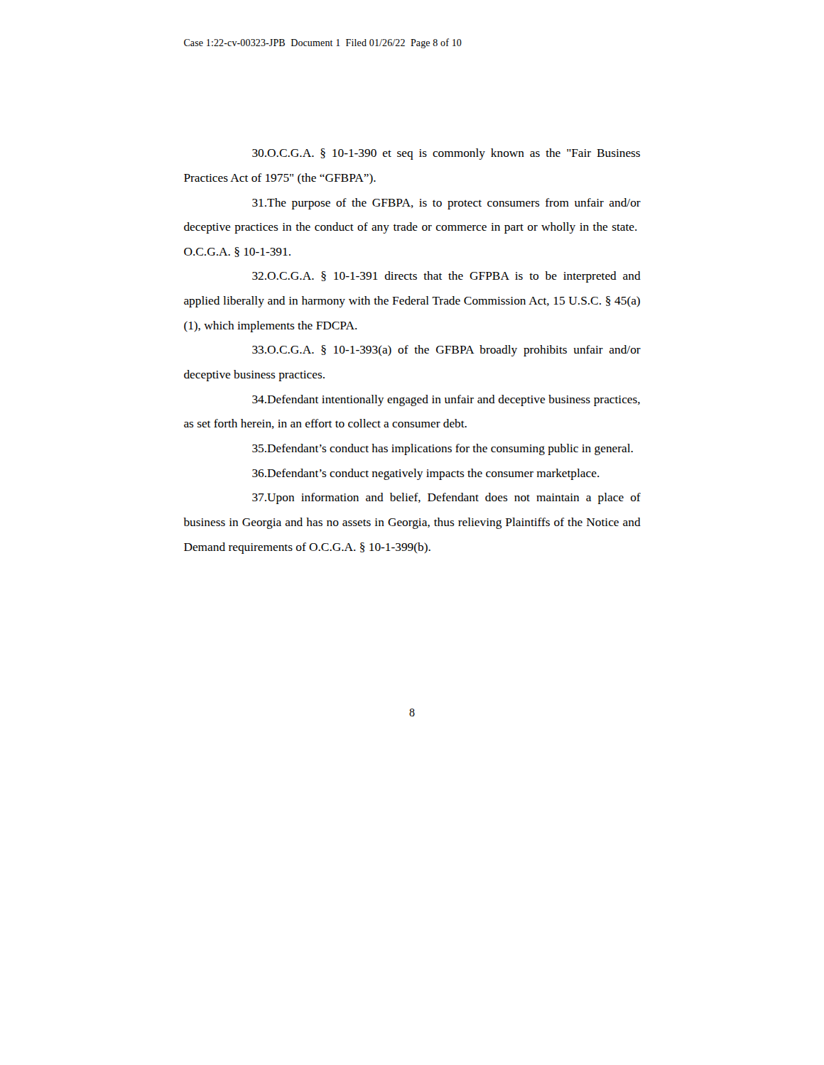Case 1:22-cv-00323-JPB Document 1 Filed 01/26/22 Page 8 of 10
30. O.C.G.A. § 10-1-390 et seq is commonly known as the "Fair Business Practices Act of 1975" (the “GFBPA”).
31. The purpose of the GFBPA, is to protect consumers from unfair and/or deceptive practices in the conduct of any trade or commerce in part or wholly in the state. O.C.G.A. § 10-1-391.
32. O.C.G.A. § 10-1-391 directs that the GFPBA is to be interpreted and applied liberally and in harmony with the Federal Trade Commission Act, 15 U.S.C. § 45(a)(1), which implements the FDCPA.
33. O.C.G.A. § 10-1-393(a) of the GFBPA broadly prohibits unfair and/or deceptive business practices.
34. Defendant intentionally engaged in unfair and deceptive business practices, as set forth herein, in an effort to collect a consumer debt.
35. Defendant’s conduct has implications for the consuming public in general.
36. Defendant’s conduct negatively impacts the consumer marketplace.
37. Upon information and belief, Defendant does not maintain a place of business in Georgia and has no assets in Georgia, thus relieving Plaintiffs of the Notice and Demand requirements of O.C.G.A. § 10-1-399(b).
8